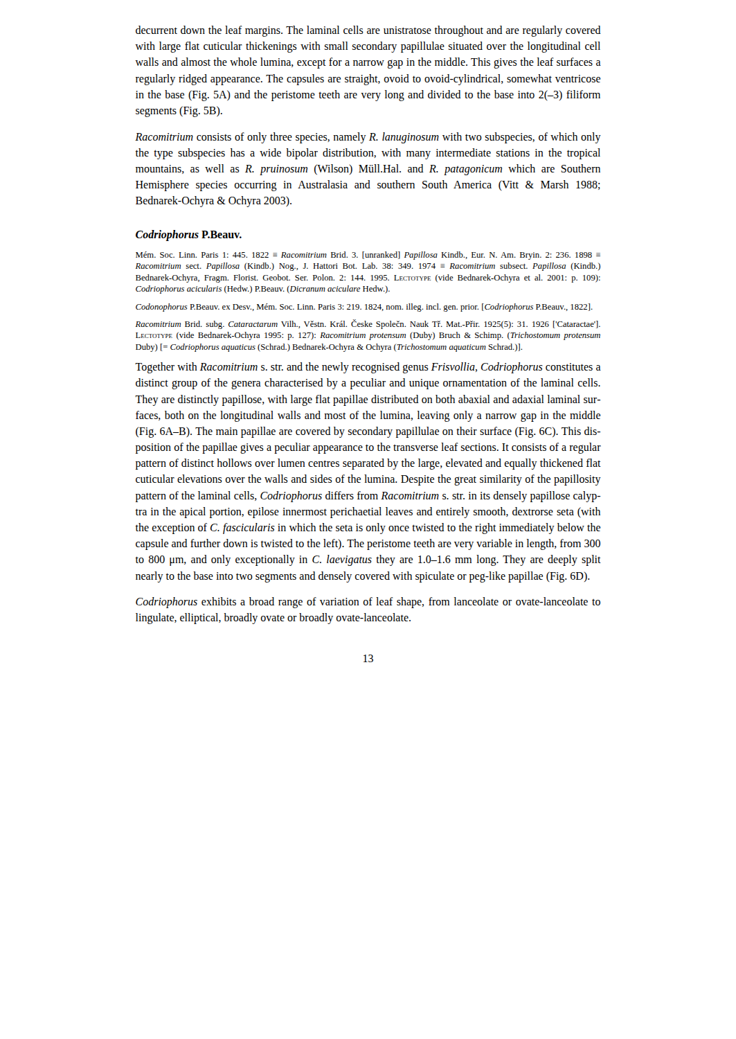decurrent down the leaf margins. The laminal cells are unistratose throughout and are regularly covered with large flat cuticular thickenings with small secondary papillulae situated over the longitudinal cell walls and almost the whole lumina, except for a narrow gap in the middle. This gives the leaf surfaces a regularly ridged appearance. The capsules are straight, ovoid to ovoid-cylindrical, somewhat ventricose in the base (Fig. 5A) and the peristome teeth are very long and divided to the base into 2(–3) filiform segments (Fig. 5B).
Racomitrium consists of only three species, namely R. lanuginosum with two subspecies, of which only the type subspecies has a wide bipolar distribution, with many intermediate stations in the tropical mountains, as well as R. pruinosum (Wilson) Müll.Hal. and R. patagonicum which are Southern Hemisphere species occurring in Australasia and southern South America (Vitt & Marsh 1988; Bednarek-Ochyra & Ochyra 2003).
Codriophorus P.Beauv.
Mém. Soc. Linn. Paris 1: 445. 1822 ≡ Racomitrium Brid. 3. [unranked] Papillosa Kindb., Eur. N. Am. Bryin. 2: 236. 1898 ≡ Racomitrium sect. Papillosa (Kindb.) Nog., J. Hattori Bot. Lab. 38: 349. 1974 ≡ Racomitrium subsect. Papillosa (Kindb.) Bednarek-Ochyra, Fragm. Florist. Geobot. Ser. Polon. 2: 144. 1995. Lectotype (vide Bednarek-Ochyra et al. 2001: p. 109): Codriophorus acicularis (Hedw.) P.Beauv. (Dicranum aciculare Hedw.).
Codonophorus P.Beauv. ex Desv., Mém. Soc. Linn. Paris 3: 219. 1824, nom. illeg. incl. gen. prior. [Codriophorus P.Beauv., 1822].
Racomitrium Brid. subg. Cataractarum Vilh., Věstn. Král. Česke Společn. Nauk Tř. Mat.-Přir. 1925(5): 31. 1926 ['Cataractae']. Lectotype (vide Bednarek-Ochyra 1995: p. 127): Racomitrium protensum (Duby) Bruch & Schimp. (Trichostomum protensum Duby) [= Codriophorus aquaticus (Schrad.) Bednarek-Ochyra & Ochyra (Trichostomum aquaticum Schrad.)].
Together with Racomitrium s. str. and the newly recognised genus Frisvollia, Codriophorus constitutes a distinct group of the genera characterised by a peculiar and unique ornamentation of the laminal cells. They are distinctly papillose, with large flat papillae distributed on both abaxial and adaxial laminal surfaces, both on the longitudinal walls and most of the lumina, leaving only a narrow gap in the middle (Fig. 6A–B). The main papillae are covered by secondary papillulae on their surface (Fig. 6C). This disposition of the papillae gives a peculiar appearance to the transverse leaf sections. It consists of a regular pattern of distinct hollows over lumen centres separated by the large, elevated and equally thickened flat cuticular elevations over the walls and sides of the lumina. Despite the great similarity of the papillosity pattern of the laminal cells, Codriophorus differs from Racomitrium s. str. in its densely papillose calyptra in the apical portion, epilose innermost perichaetial leaves and entirely smooth, dextrorse seta (with the exception of C. fascicularis in which the seta is only once twisted to the right immediately below the capsule and further down is twisted to the left). The peristome teeth are very variable in length, from 300 to 800 μm, and only exceptionally in C. laevigatus they are 1.0–1.6 mm long. They are deeply split nearly to the base into two segments and densely covered with spiculate or peg-like papillae (Fig. 6D).
Codriophorus exhibits a broad range of variation of leaf shape, from lanceolate or ovate-lanceolate to lingulate, elliptical, broadly ovate or broadly ovate-lanceolate.
13